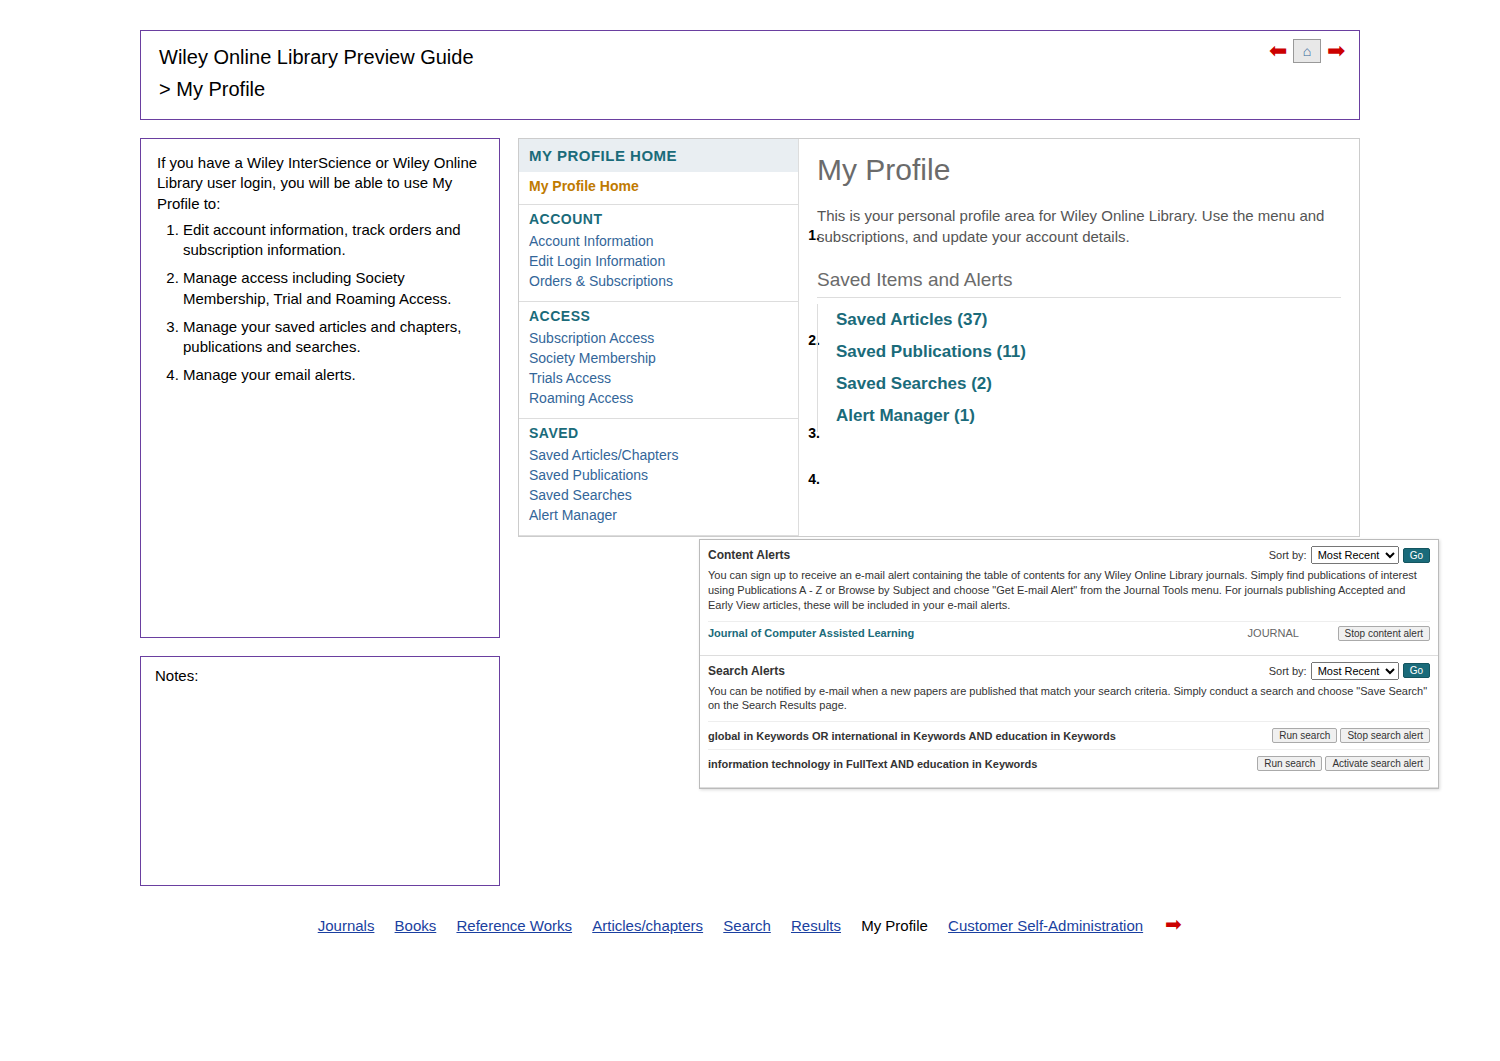⬅ ⌂ ➡
Wiley Online Library Preview Guide
> My Profile
If you have a Wiley InterScience or Wiley Online Library user login, you will be able to use My Profile to:
Edit account information, track orders and subscription information.
Manage access including Society Membership, Trial and Roaming Access.
Manage your saved articles and chapters, publications and searches.
Manage your email alerts.
Notes:
MY PROFILE HOME
My Profile Home
ACCOUNT
Account Information
Edit Login Information
Orders & Subscriptions
1.
ACCESS
Subscription Access
Society Membership
Trials Access
Roaming Access
2.
SAVED
Saved Articles/Chapters
Saved Publications
Saved Searches
Alert Manager
3. 4.
My Profile
This is your personal profile area for Wiley Online Library. Use the menu and subscriptions, and update your account details.
Saved Items and Alerts
Saved Articles (37)
Saved Publications (11)
Saved Searches (2)
Alert Manager (1)
Content Alerts Sort by: Most Recent Go
You can sign up to receive an e-mail alert containing the table of contents for any Wiley Online Library journals. Simply find publications of interest using Publications A - Z or Browse by Subject and choose "Get E-mail Alert" from the Journal Tools menu. For journals publishing Accepted and Early View articles, these will be included in your e-mail alerts.
Journal of Computer Assisted Learning JOURNAL Stop content alert
Search Alerts Sort by: Most Recent Go
You can be notified by e-mail when a new papers are published that match your search criteria. Simply conduct a search and choose "Save Search" on the Search Results page.
global in Keywords OR international in Keywords AND education in Keywords Run search Stop search alert
information technology in FullText AND education in Keywords Run search Activate search alert
Journals Books Reference Works Articles/chapters Search Results My Profile Customer Self-Administration ➡